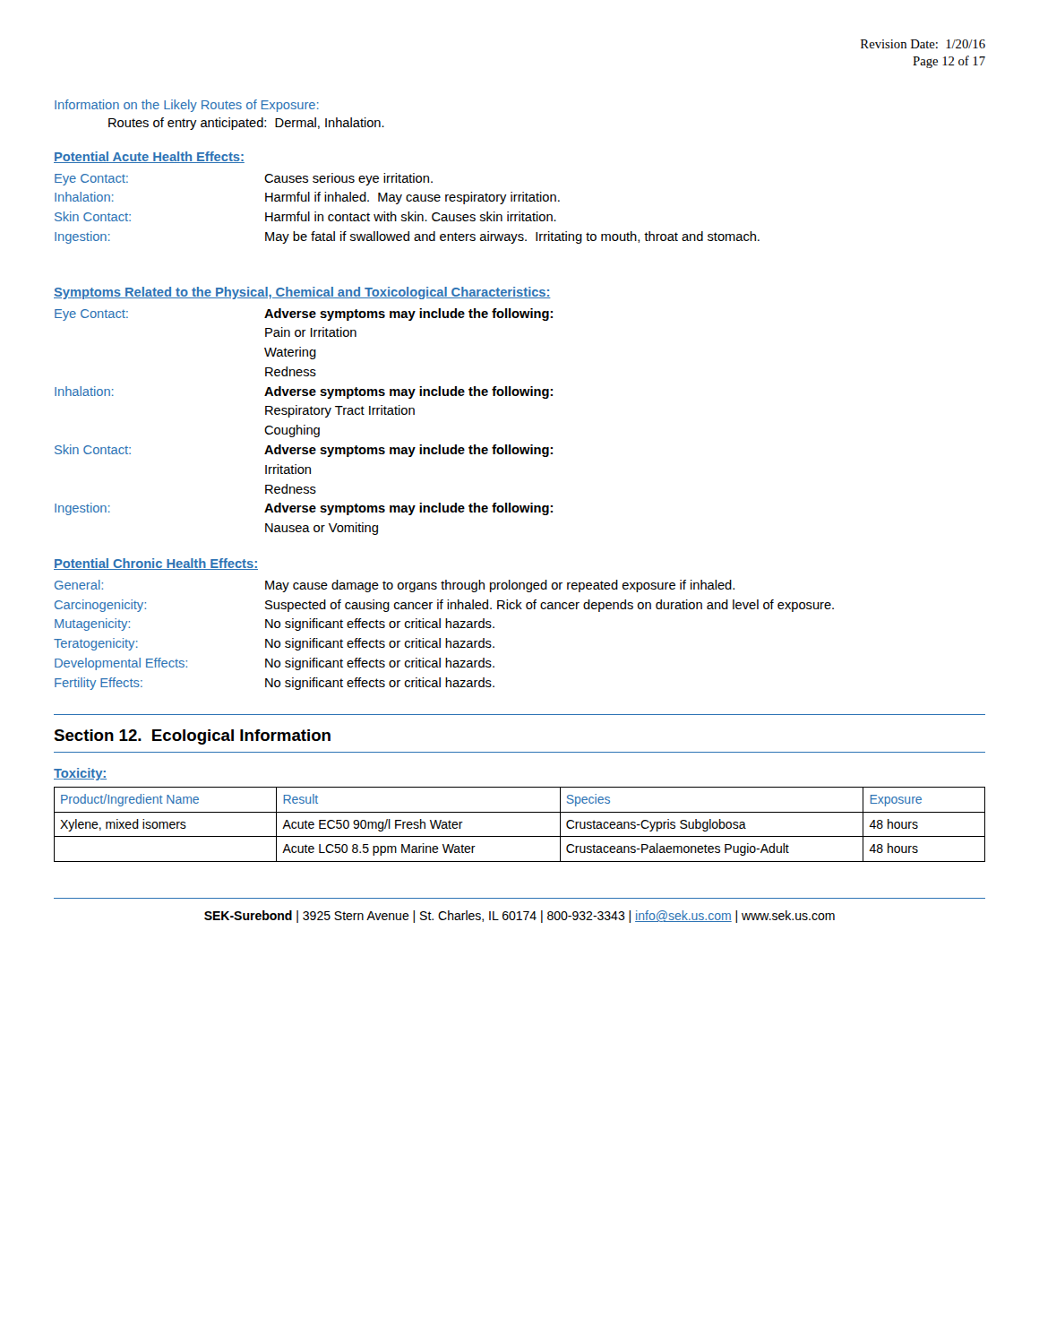Revision Date: 1/20/16
Page 12 of 17
Information on the Likely Routes of Exposure:
Routes of entry anticipated: Dermal, Inhalation.
Potential Acute Health Effects:
| Eye Contact: | Causes serious eye irritation. |
| Inhalation: | Harmful if inhaled. May cause respiratory irritation. |
| Skin Contact: | Harmful in contact with skin. Causes skin irritation. |
| Ingestion: | May be fatal if swallowed and enters airways. Irritating to mouth, throat and stomach. |
Symptoms Related to the Physical, Chemical and Toxicological Characteristics:
| Eye Contact: | Adverse symptoms may include the following: |
| | Pain or Irritation |
| | Watering |
| | Redness |
| Inhalation: | Adverse symptoms may include the following: |
| | Respiratory Tract Irritation |
| | Coughing |
| Skin Contact: | Adverse symptoms may include the following: |
| | Irritation |
| | Redness |
| Ingestion: | Adverse symptoms may include the following: |
| | Nausea or Vomiting |
Potential Chronic Health Effects:
| General: | May cause damage to organs through prolonged or repeated exposure if inhaled. |
| Carcinogenicity: | Suspected of causing cancer if inhaled. Rick of cancer depends on duration and level of exposure. |
| Mutagenicity: | No significant effects or critical hazards. |
| Teratogenicity: | No significant effects or critical hazards. |
| Developmental Effects: | No significant effects or critical hazards. |
| Fertility Effects: | No significant effects or critical hazards. |
Section 12. Ecological Information
Toxicity:
| Product/Ingredient Name | Result | Species | Exposure |
| --- | --- | --- | --- |
| Xylene, mixed isomers | Acute EC50 90mg/l Fresh Water | Crustaceans-Cypris Subglobosa | 48 hours |
| | Acute LC50 8.5 ppm Marine Water | Crustaceans-Palaemonetes Pugio-Adult | 48 hours |
SEK-Surebond | 3925 Stern Avenue | St. Charles, IL 60174 | 800-932-3343 | info@sek.us.com | www.sek.us.com